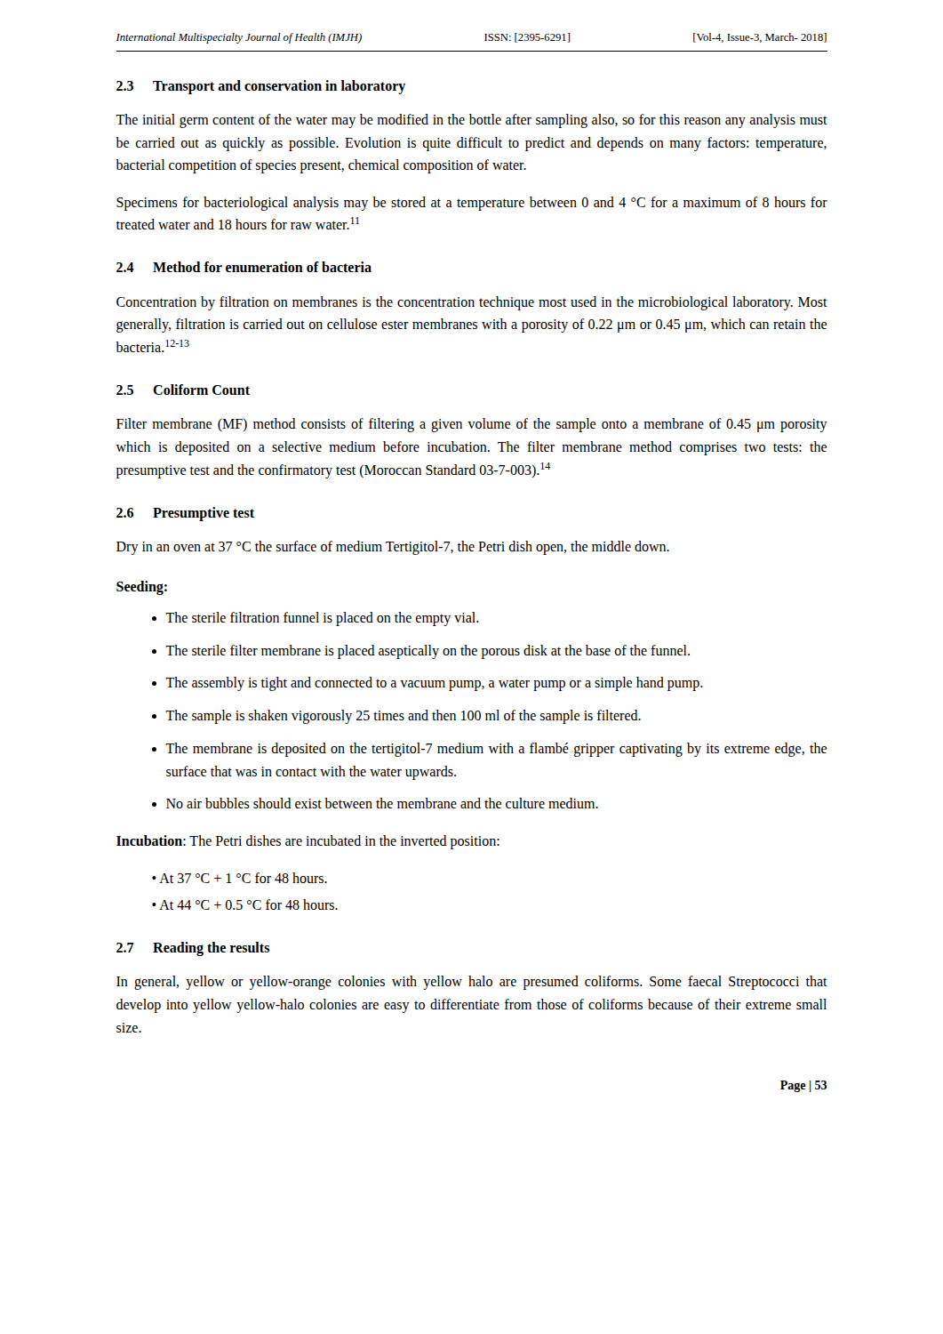International Multispecialty Journal of Health (IMJH) ISSN: [2395-6291] [Vol-4, Issue-3, March- 2018]
2.3 Transport and conservation in laboratory
The initial germ content of the water may be modified in the bottle after sampling also, so for this reason any analysis must be carried out as quickly as possible. Evolution is quite difficult to predict and depends on many factors: temperature, bacterial competition of species present, chemical composition of water.
Specimens for bacteriological analysis may be stored at a temperature between 0 and 4 °C for a maximum of 8 hours for treated water and 18 hours for raw water.11
2.4 Method for enumeration of bacteria
Concentration by filtration on membranes is the concentration technique most used in the microbiological laboratory. Most generally, filtration is carried out on cellulose ester membranes with a porosity of 0.22 μm or 0.45 μm, which can retain the bacteria.12-13
2.5 Coliform Count
Filter membrane (MF) method consists of filtering a given volume of the sample onto a membrane of 0.45 μm porosity which is deposited on a selective medium before incubation. The filter membrane method comprises two tests: the presumptive test and the confirmatory test (Moroccan Standard 03-7-003).14
2.6 Presumptive test
Dry in an oven at 37 °C the surface of medium Tertigitol-7, the Petri dish open, the middle down.
Seeding:
The sterile filtration funnel is placed on the empty vial.
The sterile filter membrane is placed aseptically on the porous disk at the base of the funnel.
The assembly is tight and connected to a vacuum pump, a water pump or a simple hand pump.
The sample is shaken vigorously 25 times and then 100 ml of the sample is filtered.
The membrane is deposited on the tertigitol-7 medium with a flambé gripper captivating by its extreme edge, the surface that was in contact with the water upwards.
No air bubbles should exist between the membrane and the culture medium.
Incubation: The Petri dishes are incubated in the inverted position:
• At 37 °C + 1 °C for 48 hours.
• At 44 °C + 0.5 °C for 48 hours.
2.7 Reading the results
In general, yellow or yellow-orange colonies with yellow halo are presumed coliforms. Some faecal Streptococci that develop into yellow yellow-halo colonies are easy to differentiate from those of coliforms because of their extreme small size.
Page | 53